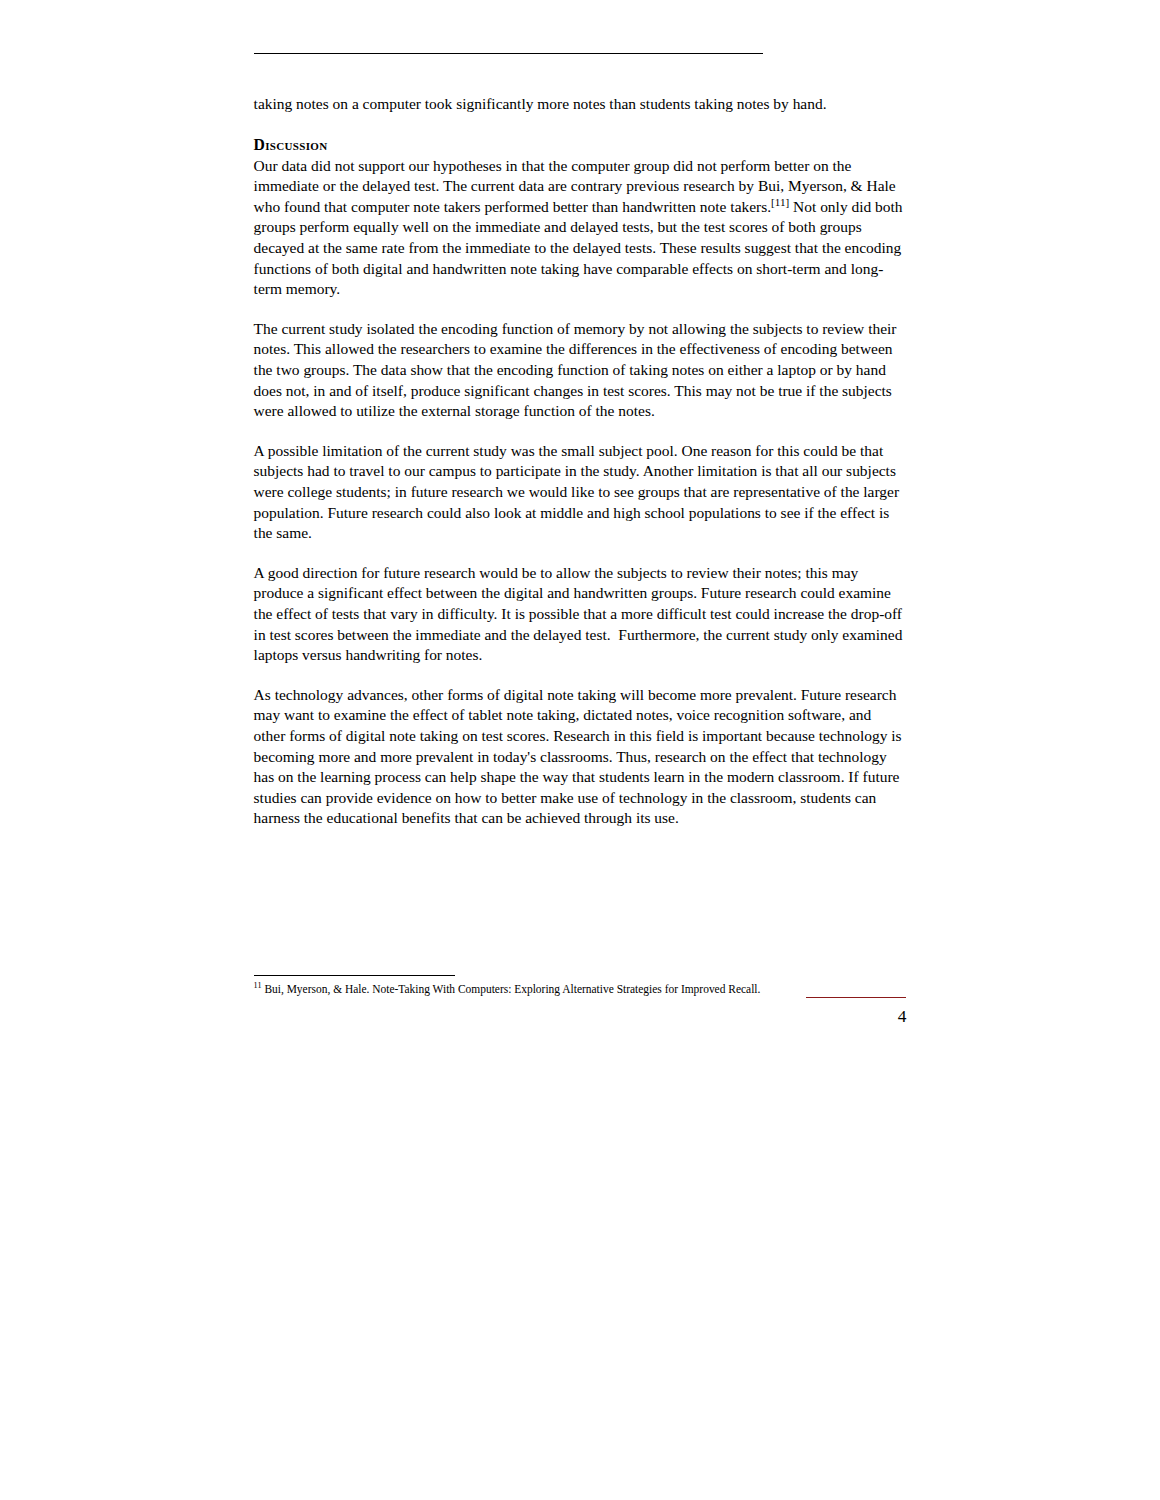taking notes on a computer took significantly more notes than students taking notes by hand.
Discussion
Our data did not support our hypotheses in that the computer group did not perform better on the immediate or the delayed test. The current data are contrary previous research by Bui, Myerson, & Hale who found that computer note takers performed better than handwritten note takers.[11] Not only did both groups perform equally well on the immediate and delayed tests, but the test scores of both groups decayed at the same rate from the immediate to the delayed tests. These results suggest that the encoding functions of both digital and handwritten note taking have comparable effects on short-term and long-term memory.
The current study isolated the encoding function of memory by not allowing the subjects to review their notes. This allowed the researchers to examine the differences in the effectiveness of encoding between the two groups. The data show that the encoding function of taking notes on either a laptop or by hand does not, in and of itself, produce significant changes in test scores. This may not be true if the subjects were allowed to utilize the external storage function of the notes.
A possible limitation of the current study was the small subject pool. One reason for this could be that subjects had to travel to our campus to participate in the study. Another limitation is that all our subjects were college students; in future research we would like to see groups that are representative of the larger population. Future research could also look at middle and high school populations to see if the effect is the same.
A good direction for future research would be to allow the subjects to review their notes; this may produce a significant effect between the digital and handwritten groups. Future research could examine the effect of tests that vary in difficulty. It is possible that a more difficult test could increase the drop-off in test scores between the immediate and the delayed test. Furthermore, the current study only examined laptops versus handwriting for notes.
As technology advances, other forms of digital note taking will become more prevalent. Future research may want to examine the effect of tablet note taking, dictated notes, voice recognition software, and other forms of digital note taking on test scores. Research in this field is important because technology is becoming more and more prevalent in today's classrooms. Thus, research on the effect that technology has on the learning process can help shape the way that students learn in the modern classroom. If future studies can provide evidence on how to better make use of technology in the classroom, students can harness the educational benefits that can be achieved through its use.
11 Bui, Myerson, & Hale. Note-Taking With Computers: Exploring Alternative Strategies for Improved Recall.
4